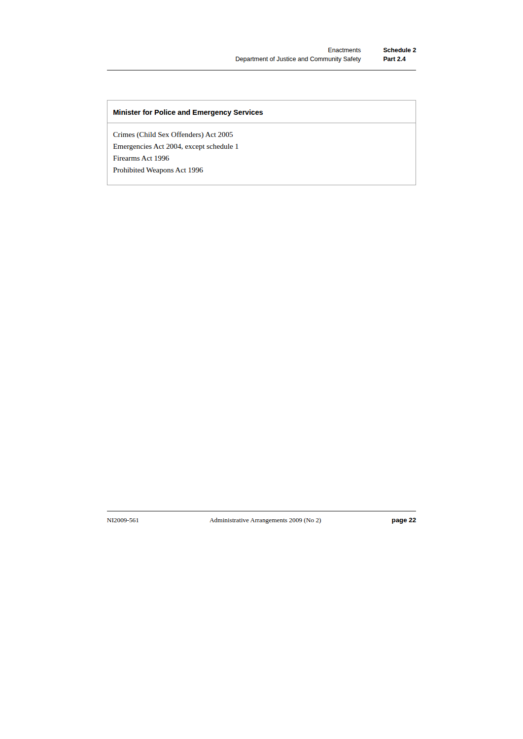Enactments
Department of Justice and Community Safety
Schedule 2
Part 2.4
| Minister for Police and Emergency Services |
| --- |
| Crimes (Child Sex Offenders) Act 2005 Emergencies Act 2004, except schedule 1 Firearms Act 1996 Prohibited Weapons Act 1996 |
NI2009-561
Administrative Arrangements 2009 (No 2)
page 22